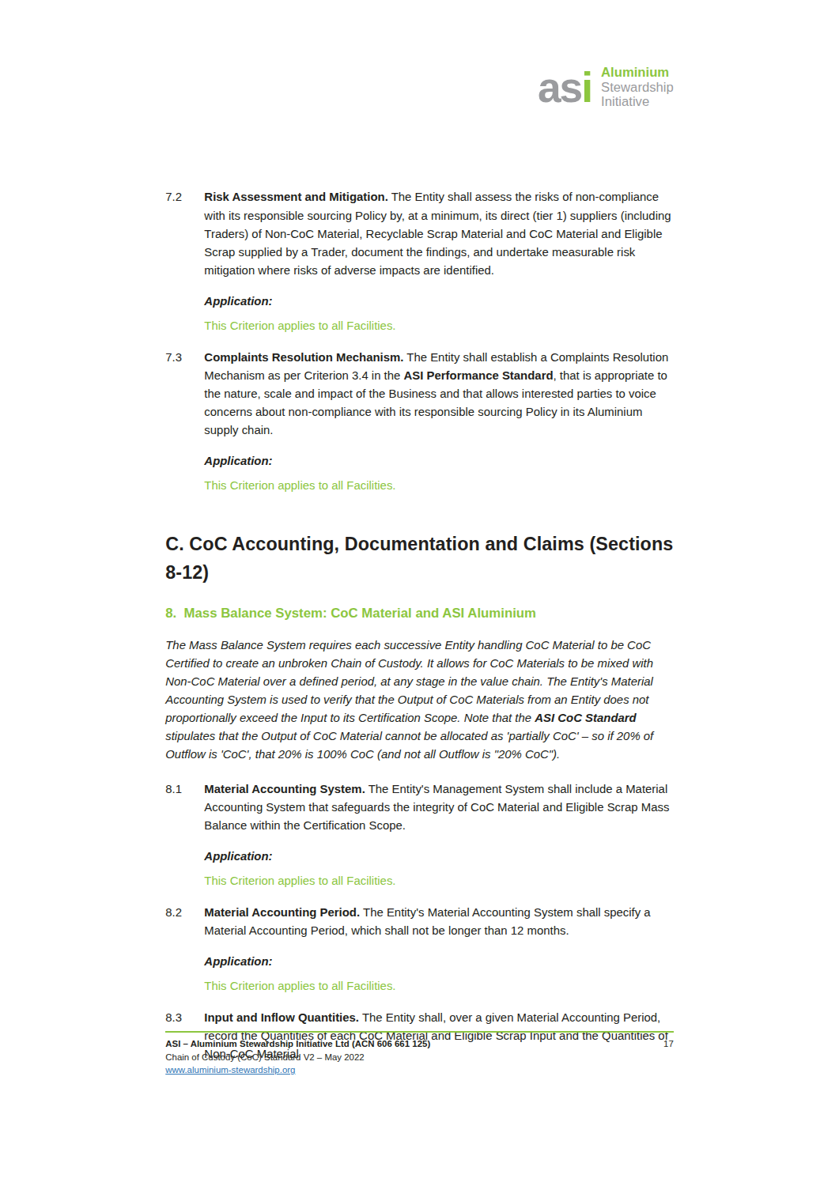asi
Aluminium
Stewardship
Initiative
7.2
Risk Assessment and Mitigation. The Entity shall assess the risks of non-compliance with its responsible sourcing Policy by, at a minimum, its direct (tier 1) suppliers (including Traders) of Non-CoC Material, Recyclable Scrap Material and CoC Material and Eligible Scrap supplied by a Trader, document the findings, and undertake measurable risk mitigation where risks of adverse impacts are identified.
Application:
This Criterion applies to all Facilities.
7.3
Complaints Resolution Mechanism. The Entity shall establish a Complaints Resolution Mechanism as per Criterion 3.4 in the ASI Performance Standard, that is appropriate to the nature, scale and impact of the Business and that allows interested parties to voice concerns about non-compliance with its responsible sourcing Policy in its Aluminium supply chain.
Application:
This Criterion applies to all Facilities.
C. CoC Accounting, Documentation and Claims (Sections 8-12)
8. Mass Balance System: CoC Material and ASI Aluminium
The Mass Balance System requires each successive Entity handling CoC Material to be CoC Certified to create an unbroken Chain of Custody. It allows for CoC Materials to be mixed with Non-CoC Material over a defined period, at any stage in the value chain. The Entity's Material Accounting System is used to verify that the Output of CoC Materials from an Entity does not proportionally exceed the Input to its Certification Scope. Note that the ASI CoC Standard stipulates that the Output of CoC Material cannot be allocated as 'partially CoC' – so if 20% of Outflow is 'CoC', that 20% is 100% CoC (and not all Outflow is "20% CoC").
8.1
Material Accounting System. The Entity's Management System shall include a Material Accounting System that safeguards the integrity of CoC Material and Eligible Scrap Mass Balance within the Certification Scope.
Application:
This Criterion applies to all Facilities.
8.2
Material Accounting Period. The Entity's Material Accounting System shall specify a Material Accounting Period, which shall not be longer than 12 months.
Application:
This Criterion applies to all Facilities.
8.3
Input and Inflow Quantities. The Entity shall, over a given Material Accounting Period, record the Quantities of each CoC Material and Eligible Scrap Input and the Quantities of Non-CoC Material
ASI – Aluminium Stewardship Initiative Ltd (ACN 606 661 125)
Chain of Custody (CoC) Standard V2 – May 2022
www.aluminium-stewardship.org
17